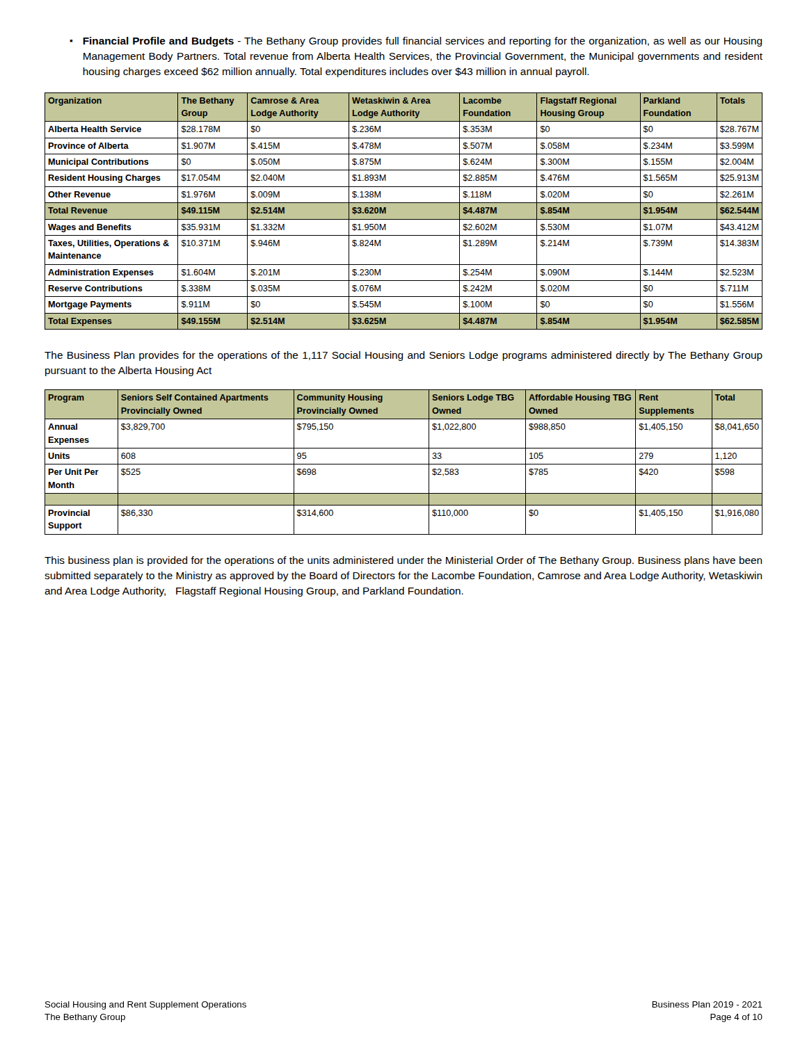▪
Financial Profile and Budgets - The Bethany Group provides full financial services and reporting for the organization, as well as our Housing Management Body Partners. Total revenue from Alberta Health Services, the Provincial Government, the Municipal governments and resident housing charges exceed $62 million annually. Total expenditures includes over $43 million in annual payroll.
| Organization | The Bethany Group | Camrose & Area Lodge Authority | Wetaskiwin & Area Lodge Authority | Lacombe Foundation | Flagstaff Regional Housing Group | Parkland Foundation | Totals |
| --- | --- | --- | --- | --- | --- | --- | --- |
| Alberta Health Service | $28.178M | $0 | $.236M | $.353M | $0 | $0 | $28.767M |
| Province of Alberta | $1.907M | $.415M | $.478M | $.507M | $.058M | $.234M | $3.599M |
| Municipal Contributions | $0 | $.050M | $.875M | $.624M | $.300M | $.155M | $2.004M |
| Resident Housing Charges | $17.054M | $2.040M | $1.893M | $2.885M | $.476M | $1.565M | $25.913M |
| Other Revenue | $1.976M | $.009M | $.138M | $.118M | $.020M | $0 | $2.261M |
| Total Revenue | $49.115M | $2.514M | $3.620M | $4.487M | $.854M | $1.954M | $62.544M |
| Wages and Benefits | $35.931M | $1.332M | $1.950M | $2.602M | $.530M | $1.07M | $43.412M |
| Taxes, Utilities, Operations & Maintenance | $10.371M | $.946M | $.824M | $1.289M | $.214M | $.739M | $14.383M |
| Administration Expenses | $1.604M | $.201M | $.230M | $.254M | $.090M | $.144M | $2.523M |
| Reserve Contributions | $.338M | $.035M | $.076M | $.242M | $.020M | $0 | $.711M |
| Mortgage Payments | $.911M | $0 | $.545M | $.100M | $0 | $0 | $1.556M |
| Total Expenses | $49.155M | $2.514M | $3.625M | $4.487M | $.854M | $1.954M | $62.585M |
The Business Plan provides for the operations of the 1,117 Social Housing and Seniors Lodge programs administered directly by The Bethany Group pursuant to the Alberta Housing Act
| Program | Seniors Self Contained Apartments Provincially Owned | Community Housing Provincially Owned | Seniors Lodge TBG Owned | Affordable Housing TBG Owned | Rent Supplements | Total |
| --- | --- | --- | --- | --- | --- | --- |
| Annual Expenses | $3,829,700 | $795,150 | $1,022,800 | $988,850 | $1,405,150 | $8,041,650 |
| Units | 608 | 95 | 33 | 105 | 279 | 1,120 |
| Per Unit Per Month | $525 | $698 | $2,583 | $785 | $420 | $598 |
| Provincial Support | $86,330 | $314,600 | $110,000 | $0 | $1,405,150 | $1,916,080 |
This business plan is provided for the operations of the units administered under the Ministerial Order of The Bethany Group. Business plans have been submitted separately to the Ministry as approved by the Board of Directors for the Lacombe Foundation, Camrose and Area Lodge Authority, Wetaskiwin and Area Lodge Authority, Flagstaff Regional Housing Group, and Parkland Foundation.
Social Housing and Rent Supplement Operations
The Bethany Group
Business Plan 2019 - 2021
Page 4 of 10